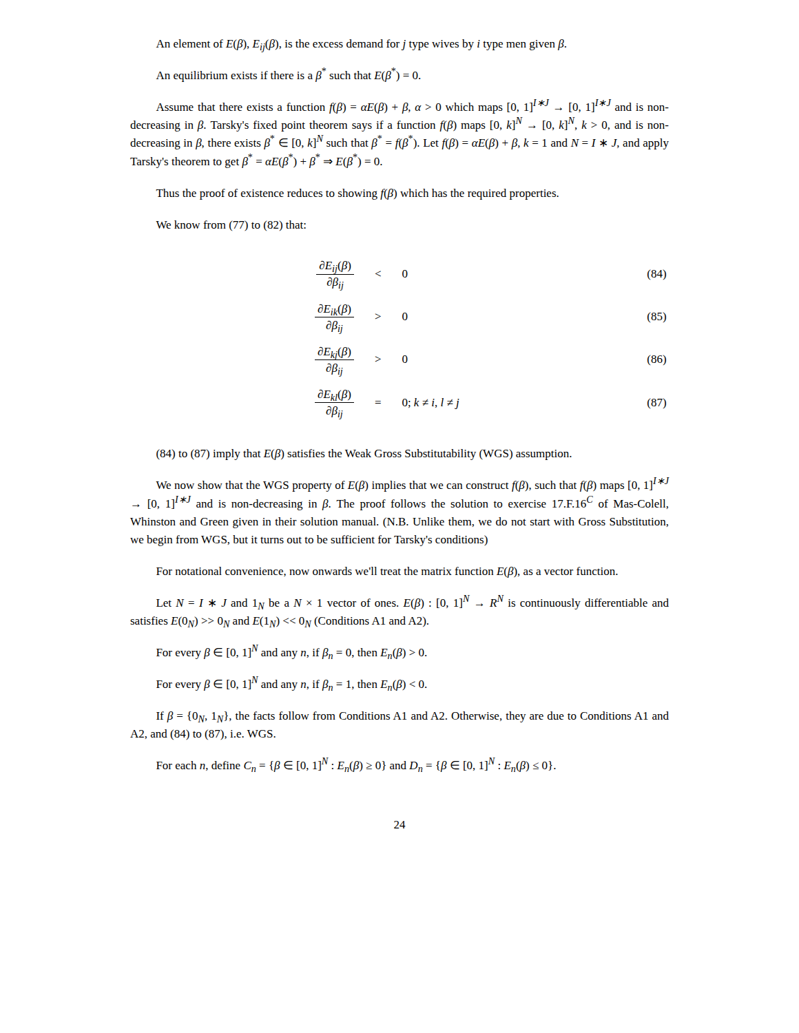An element of E(β), Eij(β), is the excess demand for j type wives by i type men given β.
An equilibrium exists if there is a β* such that E(β*) = 0.
Assume that there exists a function f(β) = αE(β) + β, α > 0 which maps [0, 1]I∗J → [0, 1]I∗J and is non-decreasing in β. Tarsky's fixed point theorem says if a function f(β) maps [0, k]N → [0, k]N, k > 0, and is non-decreasing in β, there exists β* ∈ [0, k]N such that β* = f(β*). Let f(β) = αE(β) + β, k = 1 and N = I ∗ J, and apply Tarsky's theorem to get β* = αE(β*) + β* ⇒ E(β*) = 0.
Thus the proof of existence reduces to showing f(β) which has the required properties.
We know from (77) to (82) that:
| ∂ E ij ( β ) ∂ β ij | < | 0 | (84) |
| ∂ E ik ( β ) ∂ β ij | > | 0 | (85) |
| ∂ E kj ( β ) ∂ β ij | > | 0 | (86) |
| ∂ E kl ( β ) ∂ β ij | = | 0; k ≠ i , l ≠ j | (87) |
(84) to (87) imply that E(β) satisfies the Weak Gross Substitutability (WGS) assumption.
We now show that the WGS property of E(β) implies that we can construct f(β), such that f(β) maps [0, 1]I∗J → [0, 1]I∗J and is non-decreasing in β. The proof follows the solution to exercise 17.F.16C of Mas-Colell, Whinston and Green given in their solution manual. (N.B. Unlike them, we do not start with Gross Substitution, we begin from WGS, but it turns out to be sufficient for Tarsky's conditions)
For notational convenience, now onwards we'll treat the matrix function E(β), as a vector function.
Let N = I ∗ J and 1N be a N × 1 vector of ones. E(β) : [0, 1]N → RN is continuously differentiable and satisfies E(0N) >> 0N and E(1N) << 0N (Conditions A1 and A2).
For every β ∈ [0, 1]N and any n, if βn = 0, then En(β) > 0.
For every β ∈ [0, 1]N and any n, if βn = 1, then En(β) < 0.
If β = {0N, 1N}, the facts follow from Conditions A1 and A2. Otherwise, they are due to Conditions A1 and A2, and (84) to (87), i.e. WGS.
For each n, define Cn = {β ∈ [0, 1]N : En(β) ≥ 0} and Dn = {β ∈ [0, 1]N : En(β) ≤ 0}.
24